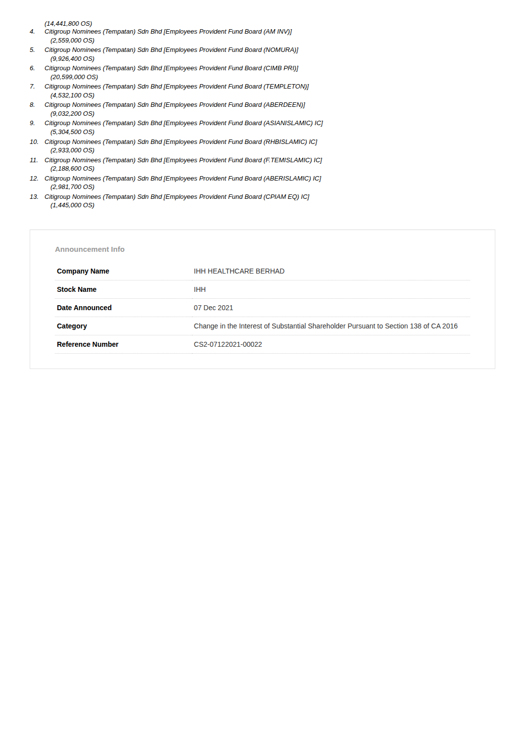(14,441,800 OS)
4. Citigroup Nominees (Tempatan) Sdn Bhd [Employees Provident Fund Board (AM INV)](2,559,000 OS)
5. Citigroup Nominees (Tempatan) Sdn Bhd [Employees Provident Fund Board (NOMURA)](9,926,400 OS)
6. Citigroup Nominees (Tempatan) Sdn Bhd [Employees Provident Fund Board (CIMB PRI)](20,599,000 OS)
7. Citigroup Nominees (Tempatan) Sdn Bhd [Employees Provident Fund Board (TEMPLETON)](4,532,100 OS)
8. Citigroup Nominees (Tempatan) Sdn Bhd [Employees Provident Fund Board (ABERDEEN)](9,032,200 OS)
9. Citigroup Nominees (Tempatan) Sdn Bhd [Employees Provident Fund Board (ASIANISLAMIC) IC](5,304,500 OS)
10. Citigroup Nominees (Tempatan) Sdn Bhd [Employees Provident Fund Board (RHBISLAMIC) IC](2,933,000 OS)
11. Citigroup Nominees (Tempatan) Sdn Bhd [Employees Provident Fund Board (F.TEMISLAMIC) IC](2,188,600 OS)
12. Citigroup Nominees (Tempatan) Sdn Bhd [Employees Provident Fund Board (ABERISLAMIC) IC](2,981,700 OS)
13. Citigroup Nominees (Tempatan) Sdn Bhd [Employees Provident Fund Board (CPIAM EQ) IC](1,445,000 OS)
Announcement Info
| Company Name | IHH HEALTHCARE BERHAD |
| Stock Name | IHH |
| Date Announced | 07 Dec 2021 |
| Category | Change in the Interest of Substantial Shareholder Pursuant to Section 138 of CA 2016 |
| Reference Number | CS2-07122021-00022 |